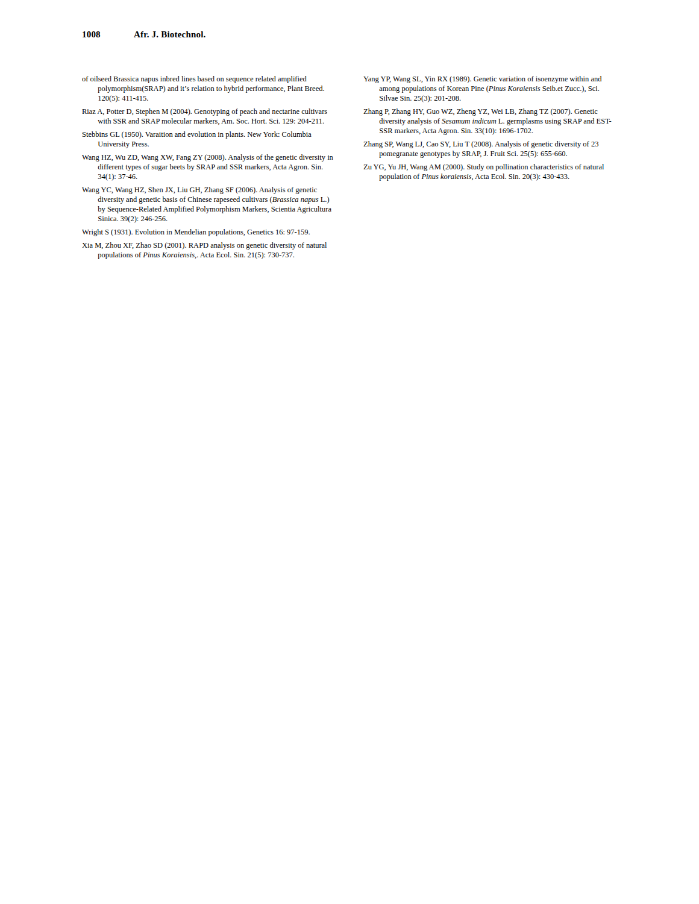1008 Afr. J. Biotechnol.
of oilseed Brassica napus inbred lines based on sequence related amplified polymorphism(SRAP) and it’s relation to hybrid performance, Plant Breed. 120(5): 411-415.
Riaz A, Potter D, Stephen M (2004). Genotyping of peach and nectarine cultivars with SSR and SRAP molecular markers, Am. Soc. Hort. Sci. 129: 204-211.
Stebbins GL (1950). Varaition and evolution in plants. New York: Columbia University Press.
Wang HZ, Wu ZD, Wang XW, Fang ZY (2008). Analysis of the genetic diversity in different types of sugar beets by SRAP and SSR markers, Acta Agron. Sin. 34(1): 37-46.
Wang YC, Wang HZ, Shen JX, Liu GH, Zhang SF (2006). Analysis of genetic diversity and genetic basis of Chinese rapeseed cultivars (Brassica napus L.) by Sequence-Related Amplified Polymorphism Markers, Scientia Agricultura Sinica. 39(2): 246-256.
Wright S (1931). Evolution in Mendelian populations, Genetics 16: 97-159.
Xia M, Zhou XF, Zhao SD (2001). RAPD analysis on genetic diversity of natural populations of Pinus Koraiensis,. Acta Ecol. Sin. 21(5): 730-737.
Yang YP, Wang SL, Yin RX (1989). Genetic variation of isoenzyme within and among populations of Korean Pine (Pinus Koraiensis Seib.et Zucc.), Sci. Silvae Sin. 25(3): 201-208.
Zhang P, Zhang HY, Guo WZ, Zheng YZ, Wei LB, Zhang TZ (2007). Genetic diversity analysis of Sesamum indicum L. germplasms using SRAP and EST-SSR markers, Acta Agron. Sin. 33(10): 1696-1702.
Zhang SP, Wang LJ, Cao SY, Liu T (2008). Analysis of genetic diversity of 23 pomegranate genotypes by SRAP, J. Fruit Sci. 25(5): 655-660.
Zu YG, Yu JH, Wang AM (2000). Study on pollination characteristics of natural population of Pinus koraiensis, Acta Ecol. Sin. 20(3): 430-433.